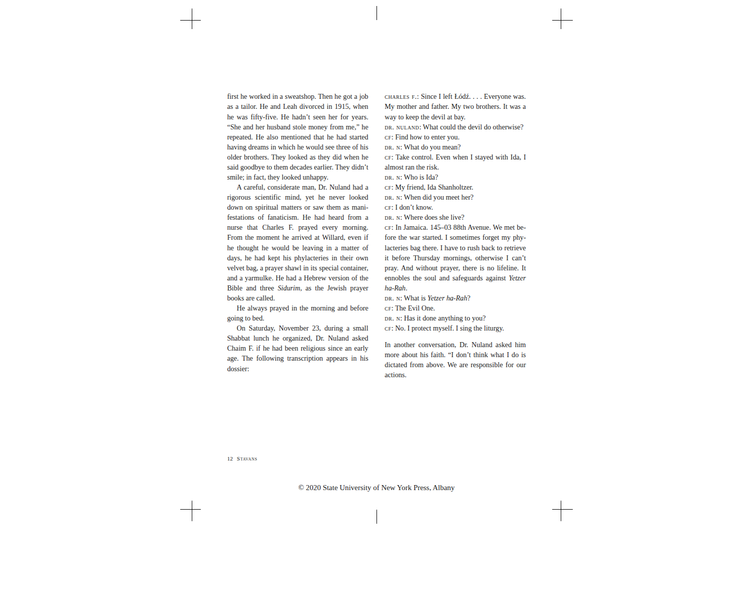first he worked in a sweatshop. Then he got a job as a tailor. He and Leah divorced in 1915, when he was fifty-five. He hadn’t seen her for years. “She and her husband stole money from me,” he repeated. He also mentioned that he had started having dreams in which he would see three of his older brothers. They looked as they did when he said goodbye to them decades earlier. They didn’t smile; in fact, they looked unhappy.
A careful, considerate man, Dr. Nuland had a rigorous scientific mind, yet he never looked down on spiritual matters or saw them as manifestations of fanaticism. He had heard from a nurse that Charles F. prayed every morning. From the moment he arrived at Willard, even if he thought he would be leaving in a matter of days, he had kept his phylacteries in their own velvet bag, a prayer shawl in its special container, and a yarmulke. He had a Hebrew version of the Bible and three Sidurim, as the Jewish prayer books are called.
He always prayed in the morning and before going to bed.
On Saturday, November 23, during a small Shabbat lunch he organized, Dr. Nuland asked Chaim F. if he had been religious since an early age. The following transcription appears in his dossier:
charles f.: Since I left Łódź. . . . Everyone was. My mother and father. My two brothers. It was a way to keep the devil at bay.
dr. nuland: What could the devil do otherwise?
cf: Find how to enter you.
dr. n: What do you mean?
cf: Take control. Even when I stayed with Ida, I almost ran the risk.
dr. n: Who is Ida?
cf: My friend, Ida Shanholtzer.
dr. n: When did you meet her?
cf: I don’t know.
dr. n: Where does she live?
cf: In Jamaica. 145–03 88th Avenue. We met before the war started. I sometimes forget my phylacteries bag there. I have to rush back to retrieve it before Thursday mornings, otherwise I can’t pray. And without prayer, there is no lifeline. It ennobles the soul and safeguards against Yetzer ha-Rah.
dr. n: What is Yetzer ha-Rah?
cf: The Evil One.
dr. n: Has it done anything to you?
cf: No. I protect myself. I sing the liturgy.
In another conversation, Dr. Nuland asked him more about his faith. “I don’t think what I do is dictated from above. We are responsible for our actions.
12 Stavans
© 2020 State University of New York Press, Albany